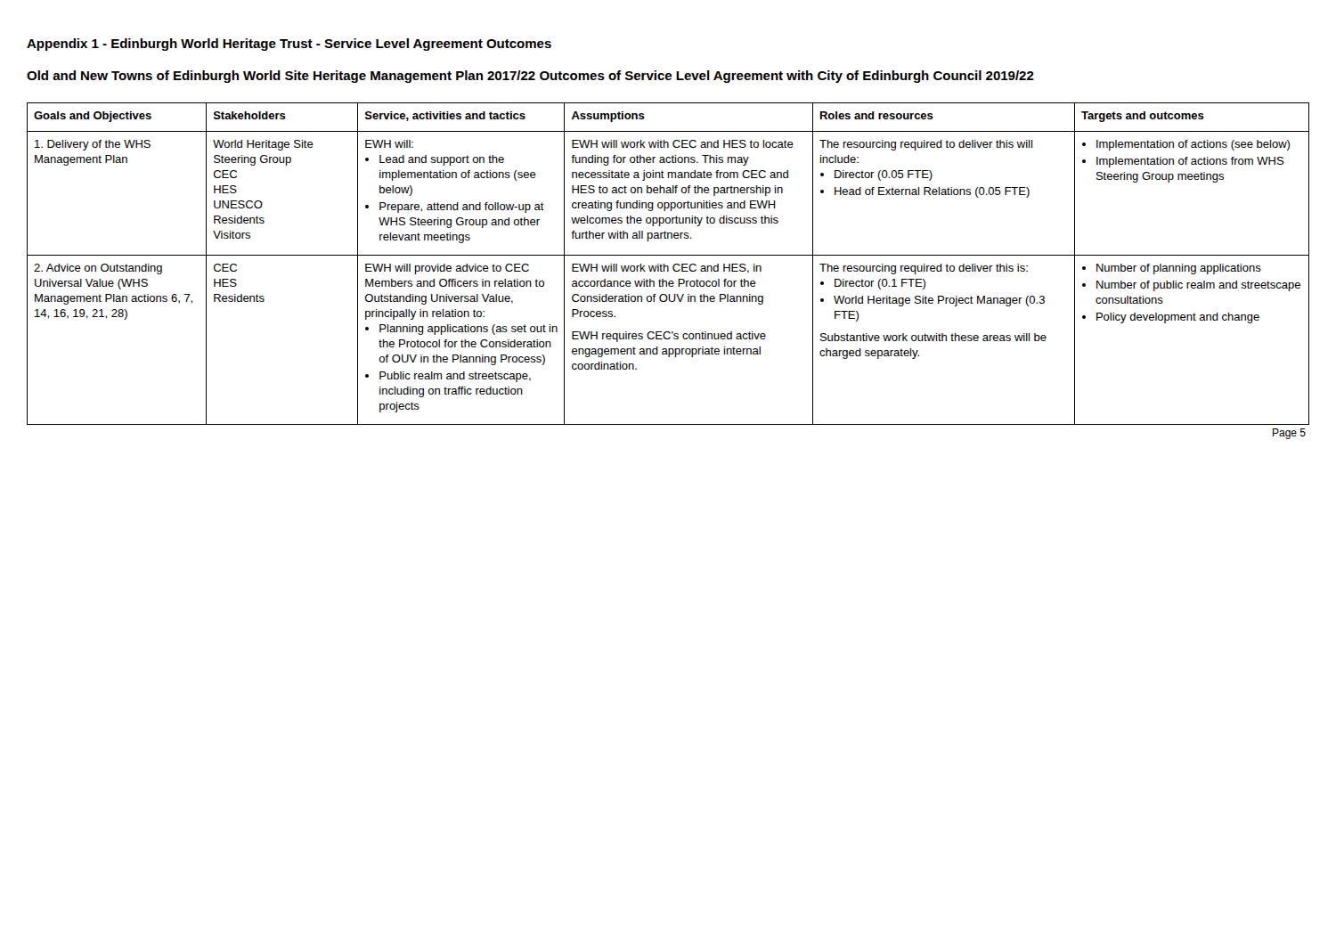Appendix 1 - Edinburgh World Heritage Trust - Service Level Agreement Outcomes
Old and New Towns of Edinburgh World Site Heritage Management Plan 2017/22 Outcomes of Service Level Agreement with City of Edinburgh Council 2019/22
| Goals and Objectives | Stakeholders | Service, activities and tactics | Assumptions | Roles and resources | Targets and outcomes |
| --- | --- | --- | --- | --- | --- |
| 1. Delivery of the WHS Management Plan | World Heritage Site Steering Group CEC HES UNESCO Residents Visitors | EWH will: Lead and support on the implementation of actions (see below) Prepare, attend and follow-up at WHS Steering Group and other relevant meetings | EWH will work with CEC and HES to locate funding for other actions. This may necessitate a joint mandate from CEC and HES to act on behalf of the partnership in creating funding opportunities and EWH welcomes the opportunity to discuss this further with all partners. | The resourcing required to deliver this will include: Director (0.05 FTE) Head of External Relations (0.05 FTE) | Implementation of actions (see below) Implementation of actions from WHS Steering Group meetings |
| 2. Advice on Outstanding Universal Value (WHS Management Plan actions 6, 7, 14, 16, 19, 21, 28) | CEC HES Residents | EWH will provide advice to CEC Members and Officers in relation to Outstanding Universal Value, principally in relation to: Planning applications (as set out in the Protocol for the Consideration of OUV in the Planning Process) Public realm and streetscape, including on traffic reduction projects | EWH will work with CEC and HES, in accordance with the Protocol for the Consideration of OUV in the Planning Process. EWH requires CEC's continued active engagement and appropriate internal coordination. | The resourcing required to deliver this is: Director (0.1 FTE) World Heritage Site Project Manager (0.3 FTE) Substantive work outwith these areas will be charged separately. | Number of planning applications Number of public realm and streetscape consultations Policy development and change |
Page 5